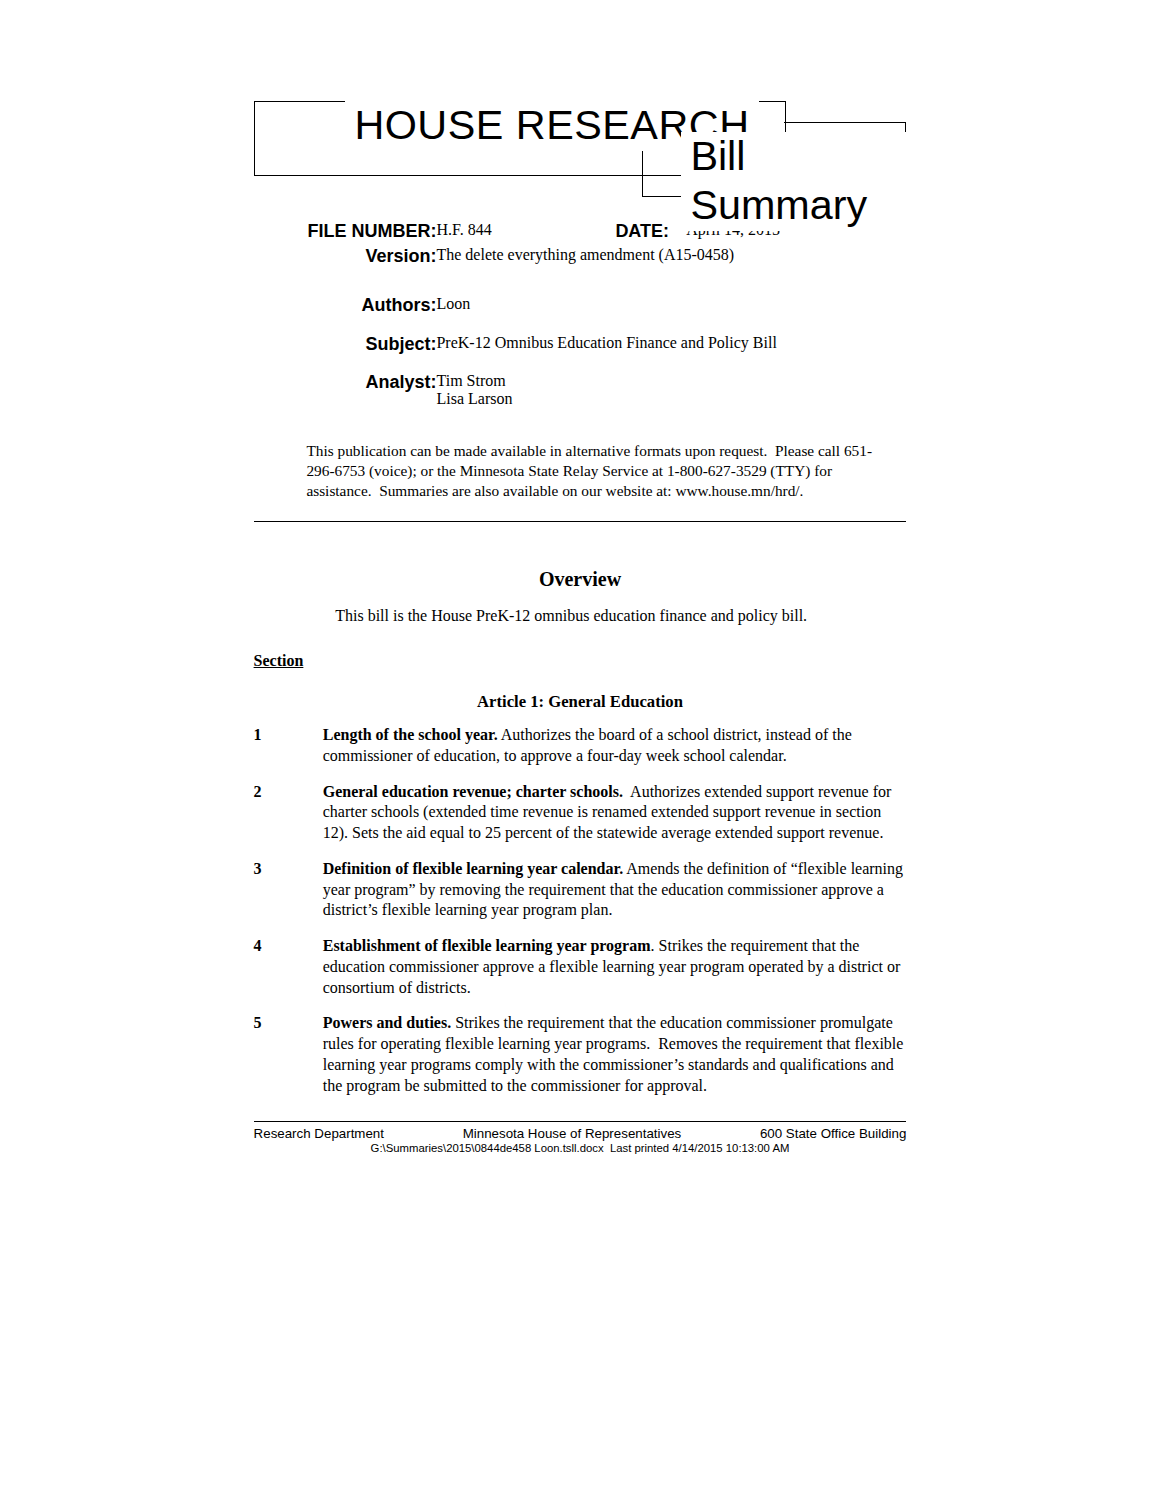HOUSE RESEARCH
Bill Summary
| FILE NUMBER: | H.F. 844 | DATE: | April 14, 2015 |
| Version: | The delete everything amendment (A15-0458) |
| Authors: | Loon |
| Subject: | PreK-12 Omnibus Education Finance and Policy Bill |
| Analyst: | Tim Strom Lisa Larson |
This publication can be made available in alternative formats upon request. Please call 651-296-6753 (voice); or the Minnesota State Relay Service at 1-800-627-3529 (TTY) for assistance. Summaries are also available on our website at: www.house.mn/hrd/.
Overview
This bill is the House PreK-12 omnibus education finance and policy bill.
Section
Article 1: General Education
1
Length of the school year. Authorizes the board of a school district, instead of the commissioner of education, to approve a four-day week school calendar.
2
General education revenue; charter schools. Authorizes extended support revenue for charter schools (extended time revenue is renamed extended support revenue in section 12). Sets the aid equal to 25 percent of the statewide average extended support revenue.
3
Definition of flexible learning year calendar. Amends the definition of “flexible learning year program” by removing the requirement that the education commissioner approve a district’s flexible learning year program plan.
4
Establishment of flexible learning year program. Strikes the requirement that the education commissioner approve a flexible learning year program operated by a district or consortium of districts.
5
Powers and duties. Strikes the requirement that the education commissioner promulgate rules for operating flexible learning year programs. Removes the requirement that flexible learning year programs comply with the commissioner’s standards and qualifications and the program be submitted to the commissioner for approval.
Research Department
Minnesota House of Representatives
600 State Office Building
G:\Summaries\2015\0844de458 Loon.tsll.docx Last printed 4/14/2015 10:13:00 AM